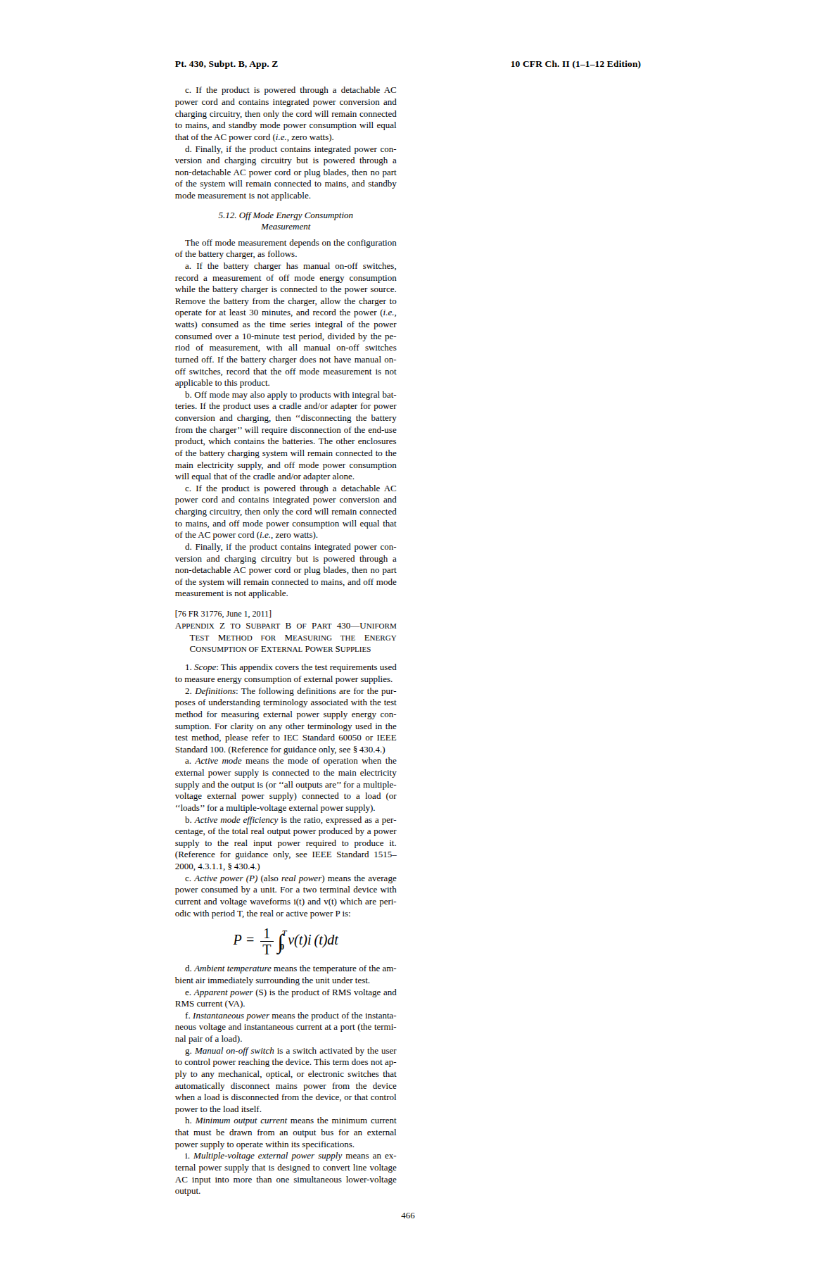Pt. 430, Subpt. B, App. Z 10 CFR Ch. II (1–1–12 Edition)
c. If the product is powered through a detachable AC power cord and contains integrated power conversion and charging circuitry, then only the cord will remain connected to mains, and standby mode power consumption will equal that of the AC power cord (i.e., zero watts).
d. Finally, if the product contains integrated power conversion and charging circuitry but is powered through a non-detachable AC power cord or plug blades, then no part of the system will remain connected to mains, and standby mode measurement is not applicable.
5.12. Off Mode Energy Consumption
Measurement
The off mode measurement depends on the configuration of the battery charger, as follows.
a. If the battery charger has manual on-off switches, record a measurement of off mode energy consumption while the battery charger is connected to the power source. Remove the battery from the charger, allow the charger to operate for at least 30 minutes, and record the power (i.e., watts) consumed as the time series integral of the power consumed over a 10-minute test period, divided by the period of measurement, with all manual on-off switches turned off. If the battery charger does not have manual on-off switches, record that the off mode measurement is not applicable to this product.
b. Off mode may also apply to products with integral batteries. If the product uses a cradle and/or adapter for power conversion and charging, then ‘‘disconnecting the battery from the charger’’ will require disconnection of the end-use product, which contains the batteries. The other enclosures of the battery charging system will remain connected to the main electricity supply, and off mode power consumption will equal that of the cradle and/or adapter alone.
c. If the product is powered through a detachable AC power cord and contains integrated power conversion and charging circuitry, then only the cord will remain connected to mains, and off mode power consumption will equal that of the AC power cord (i.e., zero watts).
d. Finally, if the product contains integrated power conversion and charging circuitry but is powered through a non-detachable AC power cord or plug blades, then no part of the system will remain connected to mains, and off mode measurement is not applicable.
[76 FR 31776, June 1, 2011]
APPENDIX Z TO SUBPART B OF PART 430—UNIFORM TEST METHOD FOR MEASURING THE ENERGY CONSUMPTION OF EXTERNAL POWER SUPPLIES
1. Scope: This appendix covers the test requirements used to measure energy consumption of external power supplies.
2. Definitions: The following definitions are for the purposes of understanding terminology associated with the test method for measuring external power supply energy consumption. For clarity on any other terminology used in the test method, please refer to IEC Standard 60050 or IEEE Standard 100. (Reference for guidance only, see § 430.4.)
a. Active mode means the mode of operation when the external power supply is connected to the main electricity supply and the output is (or ‘‘all outputs are’’ for a multiple-voltage external power supply) connected to a load (or ‘‘loads’’ for a multiple-voltage external power supply).
b. Active mode efficiency is the ratio, expressed as a percentage, of the total real output power produced by a power supply to the real input power required to produce it. (Reference for guidance only, see IEEE Standard 1515–2000, 4.3.1.1, § 430.4.)
c. Active power (P) (also real power) means the average power consumed by a unit. For a two terminal device with current and voltage waveforms i(t) and v(t) which are periodic with period T, the real or active power P is:
P = 1 T∫T 0 v(t)i (t)dt
d. Ambient temperature means the temperature of the ambient air immediately surrounding the unit under test.
e. Apparent power (S) is the product of RMS voltage and RMS current (VA).
f. Instantaneous power means the product of the instantaneous voltage and instantaneous current at a port (the terminal pair of a load).
g. Manual on-off switch is a switch activated by the user to control power reaching the device. This term does not apply to any mechanical, optical, or electronic switches that automatically disconnect mains power from the device when a load is disconnected from the device, or that control power to the load itself.
h. Minimum output current means the minimum current that must be drawn from an output bus for an external power supply to operate within its specifications.
i. Multiple-voltage external power supply means an external power supply that is designed to convert line voltage AC input into more than one simultaneous lower-voltage output.
466